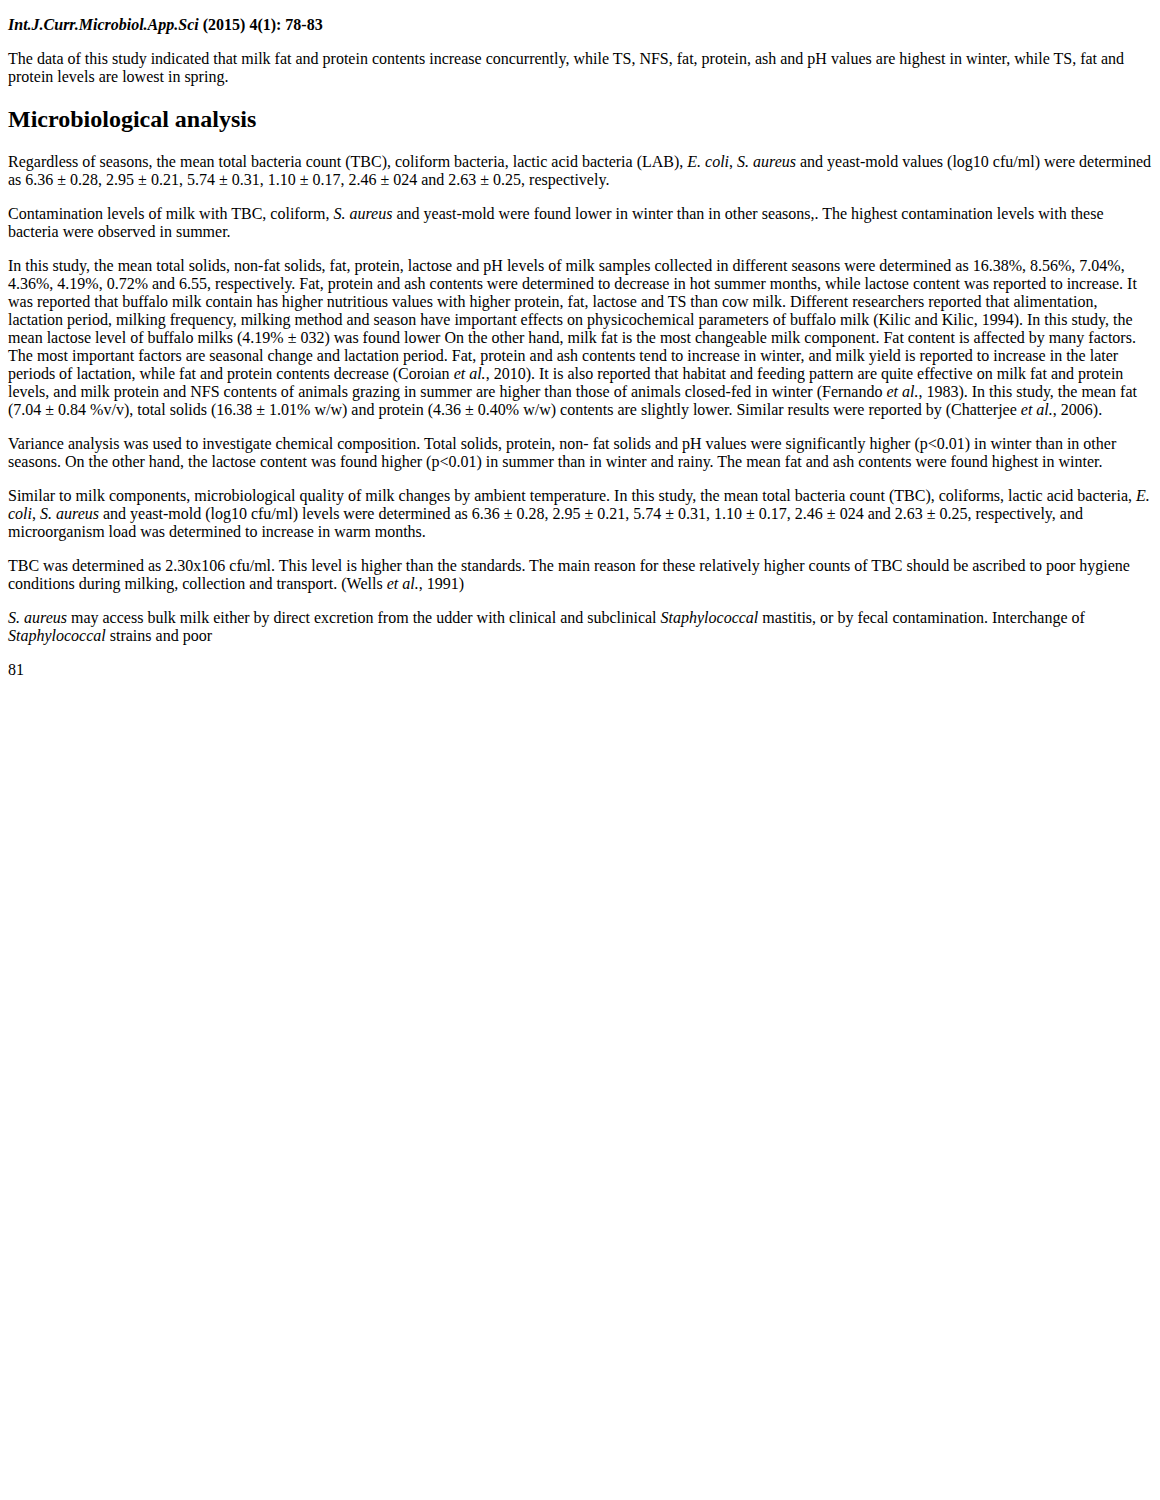Int.J.Curr.Microbiol.App.Sci (2015) 4(1): 78-83
The data of this study indicated that milk fat and protein contents increase concurrently, while TS, NFS, fat, protein, ash and pH values are highest in winter, while TS, fat and protein levels are lowest in spring.
Microbiological analysis
Regardless of seasons, the mean total bacteria count (TBC), coliform bacteria, lactic acid bacteria (LAB), E. coli, S. aureus and yeast-mold values (log10 cfu/ml) were determined as 6.36 ± 0.28, 2.95 ± 0.21, 5.74 ± 0.31, 1.10 ± 0.17, 2.46 ± 024 and 2.63 ± 0.25, respectively.
Contamination levels of milk with TBC, coliform, S. aureus and yeast-mold were found lower in winter than in other seasons,. The highest contamination levels with these bacteria were observed in summer.
In this study, the mean total solids, non-fat solids, fat, protein, lactose and pH levels of milk samples collected in different seasons were determined as 16.38%, 8.56%, 7.04%, 4.36%, 4.19%, 0.72% and 6.55, respectively. Fat, protein and ash contents were determined to decrease in hot summer months, while lactose content was reported to increase. It was reported that buffalo milk contain has higher nutritious values with higher protein, fat, lactose and TS than cow milk. Different researchers reported that alimentation, lactation period, milking frequency, milking method and season have important effects on physicochemical parameters of buffalo milk (Kilic and Kilic, 1994). In this study, the mean lactose level of buffalo milks (4.19% ± 032) was found lower On the other hand, milk fat is the most changeable milk component. Fat content is affected by many factors. The most important factors are seasonal change and lactation period. Fat, protein and ash contents tend to increase in winter, and milk yield is reported to increase in the later periods of lactation, while fat and protein contents decrease (Coroian et al., 2010). It is also reported that habitat and feeding pattern are quite effective on milk fat and protein levels, and milk protein and NFS contents of animals grazing in summer are higher than those of animals closed-fed in winter (Fernando et al., 1983). In this study, the mean fat (7.04 ± 0.84 %v/v), total solids (16.38 ± 1.01% w/w) and protein (4.36 ± 0.40% w/w) contents are slightly lower. Similar results were reported by (Chatterjee et al., 2006).
Variance analysis was used to investigate chemical composition. Total solids, protein, non- fat solids and pH values were significantly higher (p<0.01) in winter than in other seasons. On the other hand, the lactose content was found higher (p<0.01) in summer than in winter and rainy. The mean fat and ash contents were found highest in winter.
Similar to milk components, microbiological quality of milk changes by ambient temperature. In this study, the mean total bacteria count (TBC), coliforms, lactic acid bacteria, E. coli, S. aureus and yeast-mold (log10 cfu/ml) levels were determined as 6.36 ± 0.28, 2.95 ± 0.21, 5.74 ± 0.31, 1.10 ± 0.17, 2.46 ± 024 and 2.63 ± 0.25, respectively, and microorganism load was determined to increase in warm months.
TBC was determined as 2.30x106 cfu/ml. This level is higher than the standards. The main reason for these relatively higher counts of TBC should be ascribed to poor hygiene conditions during milking, collection and transport. (Wells et al., 1991)
S. aureus may access bulk milk either by direct excretion from the udder with clinical and subclinical Staphylococcal mastitis, or by fecal contamination. Interchange of Staphylococcal strains and poor
81